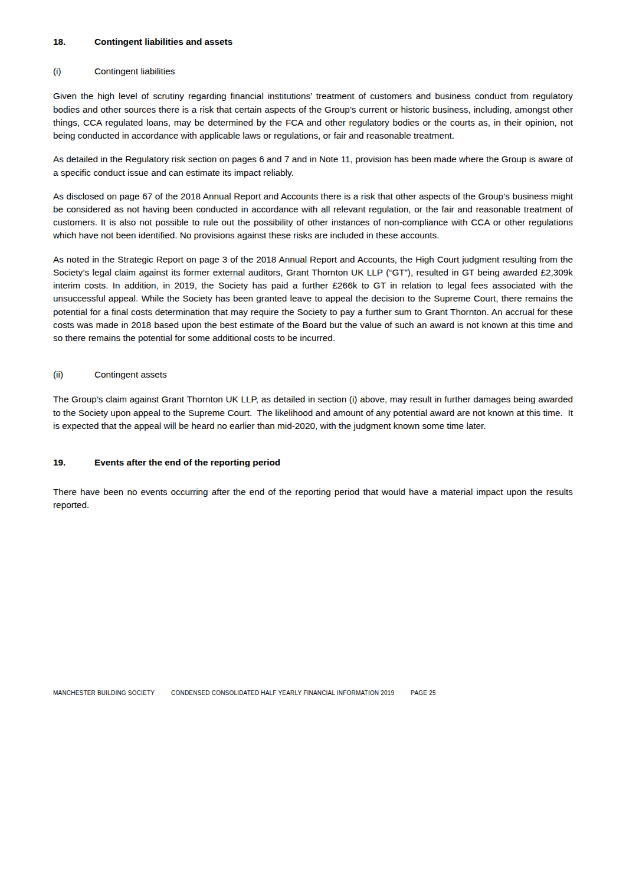18. Contingent liabilities and assets
(i) Contingent liabilities
Given the high level of scrutiny regarding financial institutions’ treatment of customers and business conduct from regulatory bodies and other sources there is a risk that certain aspects of the Group’s current or historic business, including, amongst other things, CCA regulated loans, may be determined by the FCA and other regulatory bodies or the courts as, in their opinion, not being conducted in accordance with applicable laws or regulations, or fair and reasonable treatment.
As detailed in the Regulatory risk section on pages 6 and 7 and in Note 11, provision has been made where the Group is aware of a specific conduct issue and can estimate its impact reliably.
As disclosed on page 67 of the 2018 Annual Report and Accounts there is a risk that other aspects of the Group’s business might be considered as not having been conducted in accordance with all relevant regulation, or the fair and reasonable treatment of customers. It is also not possible to rule out the possibility of other instances of non-compliance with CCA or other regulations which have not been identified. No provisions against these risks are included in these accounts.
As noted in the Strategic Report on page 3 of the 2018 Annual Report and Accounts, the High Court judgment resulting from the Society’s legal claim against its former external auditors, Grant Thornton UK LLP (“GT”), resulted in GT being awarded £2,309k interim costs. In addition, in 2019, the Society has paid a further £266k to GT in relation to legal fees associated with the unsuccessful appeal. While the Society has been granted leave to appeal the decision to the Supreme Court, there remains the potential for a final costs determination that may require the Society to pay a further sum to Grant Thornton. An accrual for these costs was made in 2018 based upon the best estimate of the Board but the value of such an award is not known at this time and so there remains the potential for some additional costs to be incurred.
(ii) Contingent assets
The Group’s claim against Grant Thornton UK LLP, as detailed in section (i) above, may result in further damages being awarded to the Society upon appeal to the Supreme Court. The likelihood and amount of any potential award are not known at this time. It is expected that the appeal will be heard no earlier than mid-2020, with the judgment known some time later.
19. Events after the end of the reporting period
There have been no events occurring after the end of the reporting period that would have a material impact upon the results reported.
MANCHESTER BUILDING SOCIETY CONDENSED CONSOLIDATED HALF YEARLY FINANCIAL INFORMATION 2019 PAGE 25